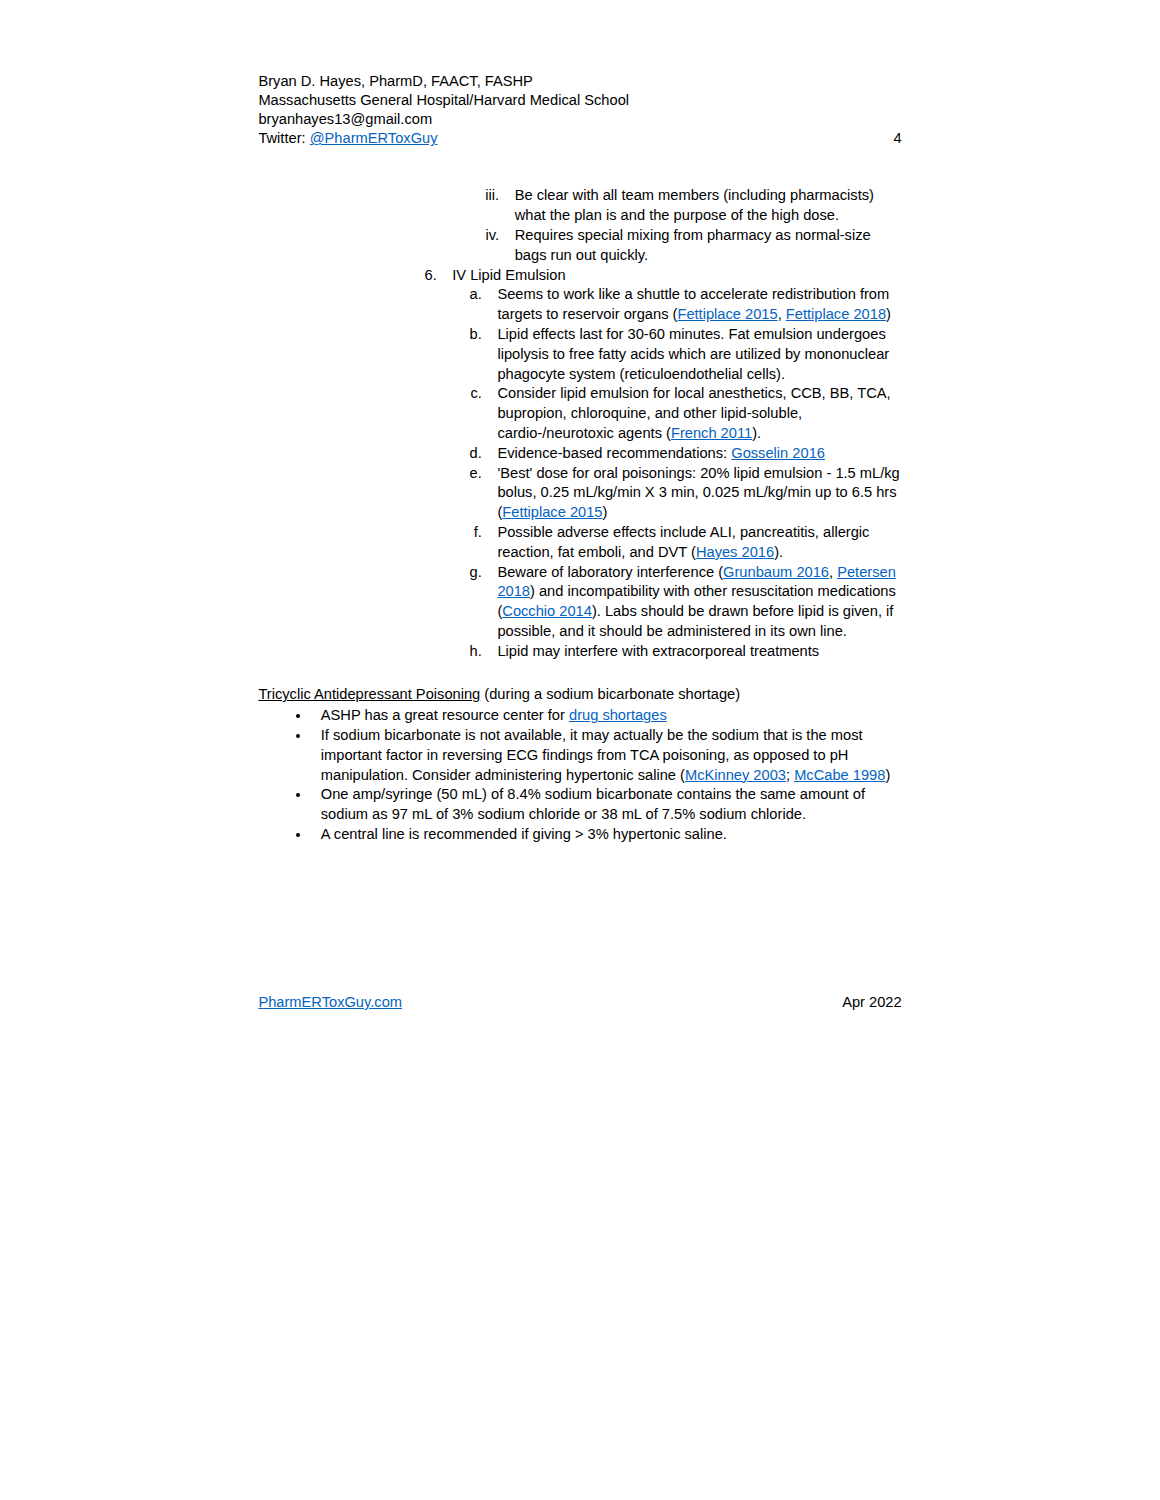Bryan D. Hayes, PharmD, FAACT, FASHP Massachusetts General Hospital/Harvard Medical School bryanhayes13@gmail.com Twitter: @PharmERToxGuy 4
Be clear with all team members (including pharmacists) what the plan is and the purpose of the high dose.
Requires special mixing from pharmacy as normal-size bags run out quickly.
IV Lipid Emulsion
Seems to work like a shuttle to accelerate redistribution from targets to reservoir organs (Fettiplace 2015, Fettiplace 2018)
Lipid effects last for 30-60 minutes. Fat emulsion undergoes lipolysis to free fatty acids which are utilized by mononuclear phagocyte system (reticuloendothelial cells).
Consider lipid emulsion for local anesthetics, CCB, BB, TCA, bupropion, chloroquine, and other lipid-soluble, cardio-/neurotoxic agents (French 2011).
Evidence-based recommendations: Gosselin 2016
'Best' dose for oral poisonings: 20% lipid emulsion - 1.5 mL/kg bolus, 0.25 mL/kg/min X 3 min, 0.025 mL/kg/min up to 6.5 hrs (Fettiplace 2015)
Possible adverse effects include ALI, pancreatitis, allergic reaction, fat emboli, and DVT (Hayes 2016).
Beware of laboratory interference (Grunbaum 2016, Petersen 2018) and incompatibility with other resuscitation medications (Cocchio 2014). Labs should be drawn before lipid is given, if possible, and it should be administered in its own line.
Lipid may interfere with extracorporeal treatments
Tricyclic Antidepressant Poisoning (during a sodium bicarbonate shortage)
ASHP has a great resource center for drug shortages
If sodium bicarbonate is not available, it may actually be the sodium that is the most important factor in reversing ECG findings from TCA poisoning, as opposed to pH manipulation. Consider administering hypertonic saline (McKinney 2003; McCabe 1998)
One amp/syringe (50 mL) of 8.4% sodium bicarbonate contains the same amount of sodium as 97 mL of 3% sodium chloride or 38 mL of 7.5% sodium chloride.
A central line is recommended if giving > 3% hypertonic saline.
PharmERToxGuy.com Apr 2022